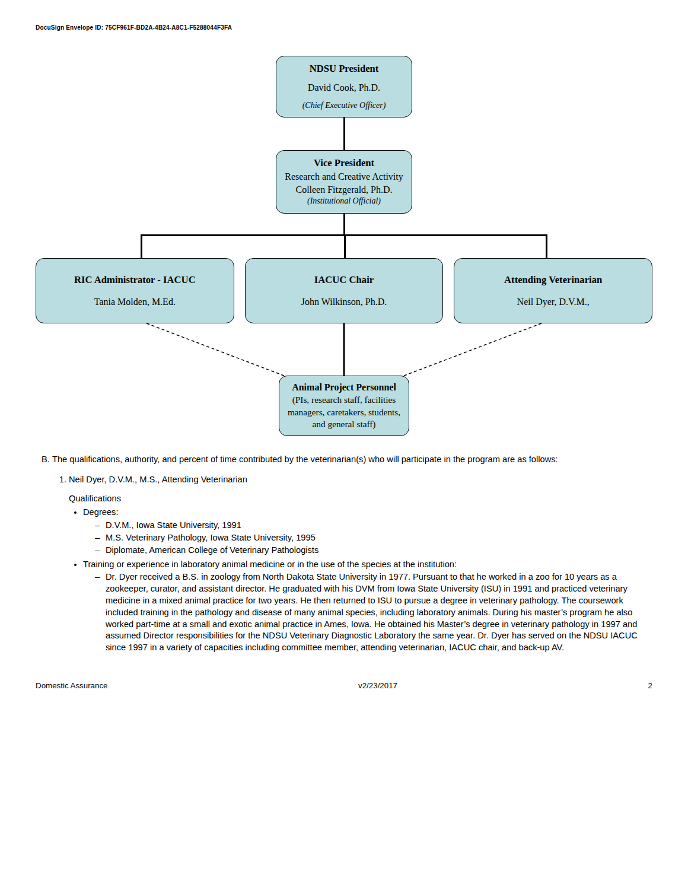DocuSign Envelope ID: 75CF961F-BD2A-4B24-A8C1-F5288044F3FA
NDSU President
David Cook, Ph.D.
(Chief Executive Officer)
Vice President
Research and Creative Activity
Colleen Fitzgerald, Ph.D.
(Institutional Official)
RIC Administrator - IACUC
Tania Molden, M.Ed.
IACUC Chair
John Wilkinson, Ph.D.
Attending Veterinarian
Neil Dyer, D.V.M.,
Animal Project Personnel
(PIs, research staff, facilities managers, caretakers, students, and general staff)
The qualifications, authority, and percent of time contributed by the veterinarian(s) who will participate in the program are as follows:
Neil Dyer, D.V.M., M.S., Attending Veterinarian
Qualifications
Degrees:
D.V.M., Iowa State University, 1991
M.S. Veterinary Pathology, Iowa State University, 1995
Diplomate, American College of Veterinary Pathologists
Training or experience in laboratory animal medicine or in the use of the species at the institution:
Dr. Dyer received a B.S. in zoology from North Dakota State University in 1977. Pursuant to that he worked in a zoo for 10 years as a zookeeper, curator, and assistant director. He graduated with his DVM from Iowa State University (ISU) in 1991 and practiced veterinary medicine in a mixed animal practice for two years. He then returned to ISU to pursue a degree in veterinary pathology. The coursework included training in the pathology and disease of many animal species, including laboratory animals. During his master’s program he also worked part-time at a small and exotic animal practice in Ames, Iowa. He obtained his Master’s degree in veterinary pathology in 1997 and assumed Director responsibilities for the NDSU Veterinary Diagnostic Laboratory the same year. Dr. Dyer has served on the NDSU IACUC since 1997 in a variety of capacities including committee member, attending veterinarian, IACUC chair, and back-up AV.
Domestic Assurance
v2/23/2017
2